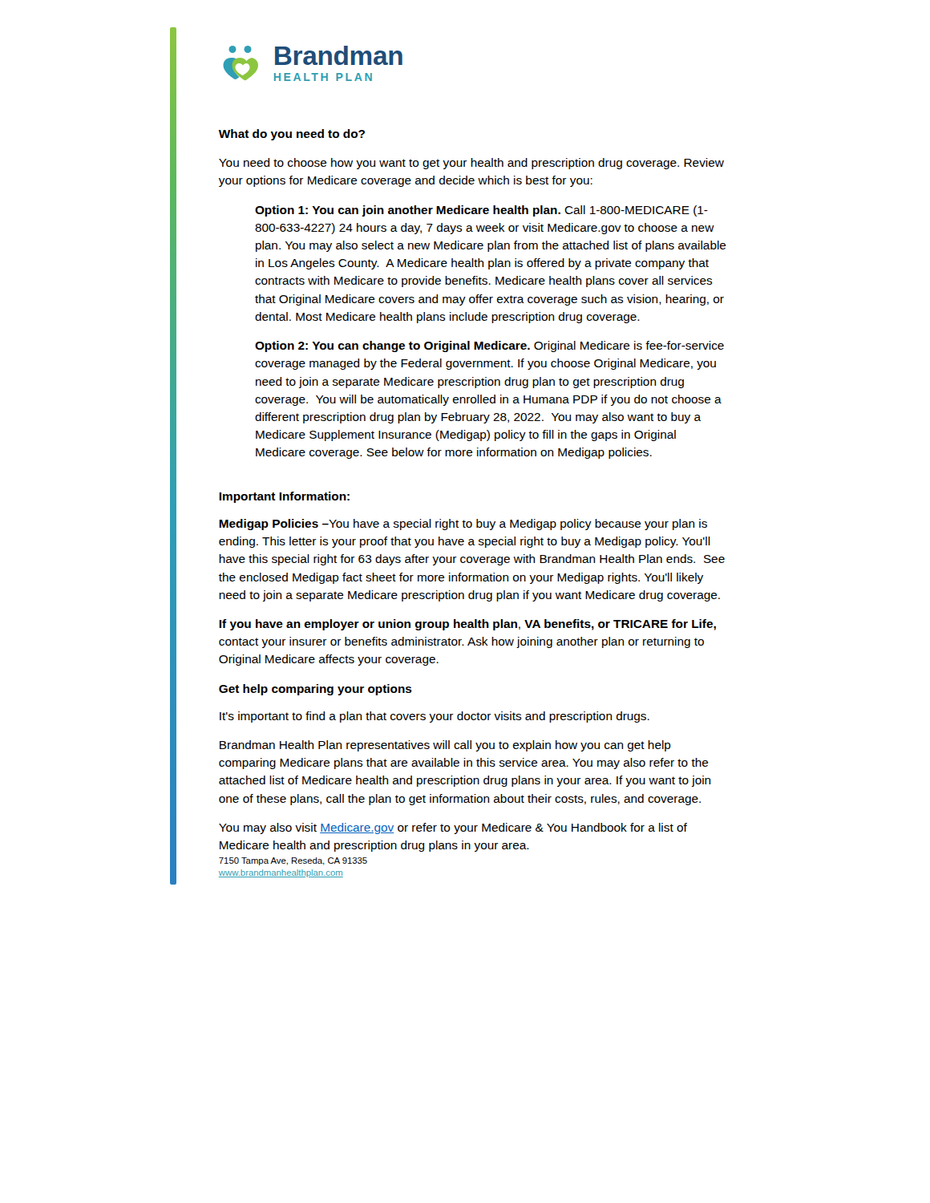Brandman
HEALTH PLAN
What do you need to do?
You need to choose how you want to get your health and prescription drug coverage. Review your options for Medicare coverage and decide which is best for you:
Option 1: You can join another Medicare health plan. Call 1-800-MEDICARE (1-800-633-4227) 24 hours a day, 7 days a week or visit Medicare.gov to choose a new plan. You may also select a new Medicare plan from the attached list of plans available in Los Angeles County. A Medicare health plan is offered by a private company that contracts with Medicare to provide benefits. Medicare health plans cover all services that Original Medicare covers and may offer extra coverage such as vision, hearing, or dental. Most Medicare health plans include prescription drug coverage.
Option 2: You can change to Original Medicare. Original Medicare is fee-for-service coverage managed by the Federal government. If you choose Original Medicare, you need to join a separate Medicare prescription drug plan to get prescription drug coverage. You will be automatically enrolled in a Humana PDP if you do not choose a different prescription drug plan by February 28, 2022. You may also want to buy a Medicare Supplement Insurance (Medigap) policy to fill in the gaps in Original Medicare coverage. See below for more information on Medigap policies.
Important Information:
Medigap Policies –You have a special right to buy a Medigap policy because your plan is ending. This letter is your proof that you have a special right to buy a Medigap policy. You'll have this special right for 63 days after your coverage with Brandman Health Plan ends. See the enclosed Medigap fact sheet for more information on your Medigap rights. You'll likely need to join a separate Medicare prescription drug plan if you want Medicare drug coverage.
If you have an employer or union group health plan, VA benefits, or TRICARE for Life, contact your insurer or benefits administrator. Ask how joining another plan or returning to Original Medicare affects your coverage.
Get help comparing your options
It's important to find a plan that covers your doctor visits and prescription drugs.
Brandman Health Plan representatives will call you to explain how you can get help comparing Medicare plans that are available in this service area. You may also refer to the attached list of Medicare health and prescription drug plans in your area. If you want to join one of these plans, call the plan to get information about their costs, rules, and coverage.
You may also visit Medicare.gov or refer to your Medicare & You Handbook for a list of Medicare health and prescription drug plans in your area.
7150 Tampa Ave, Reseda, CA 91335
www.brandmanhealthplan.com